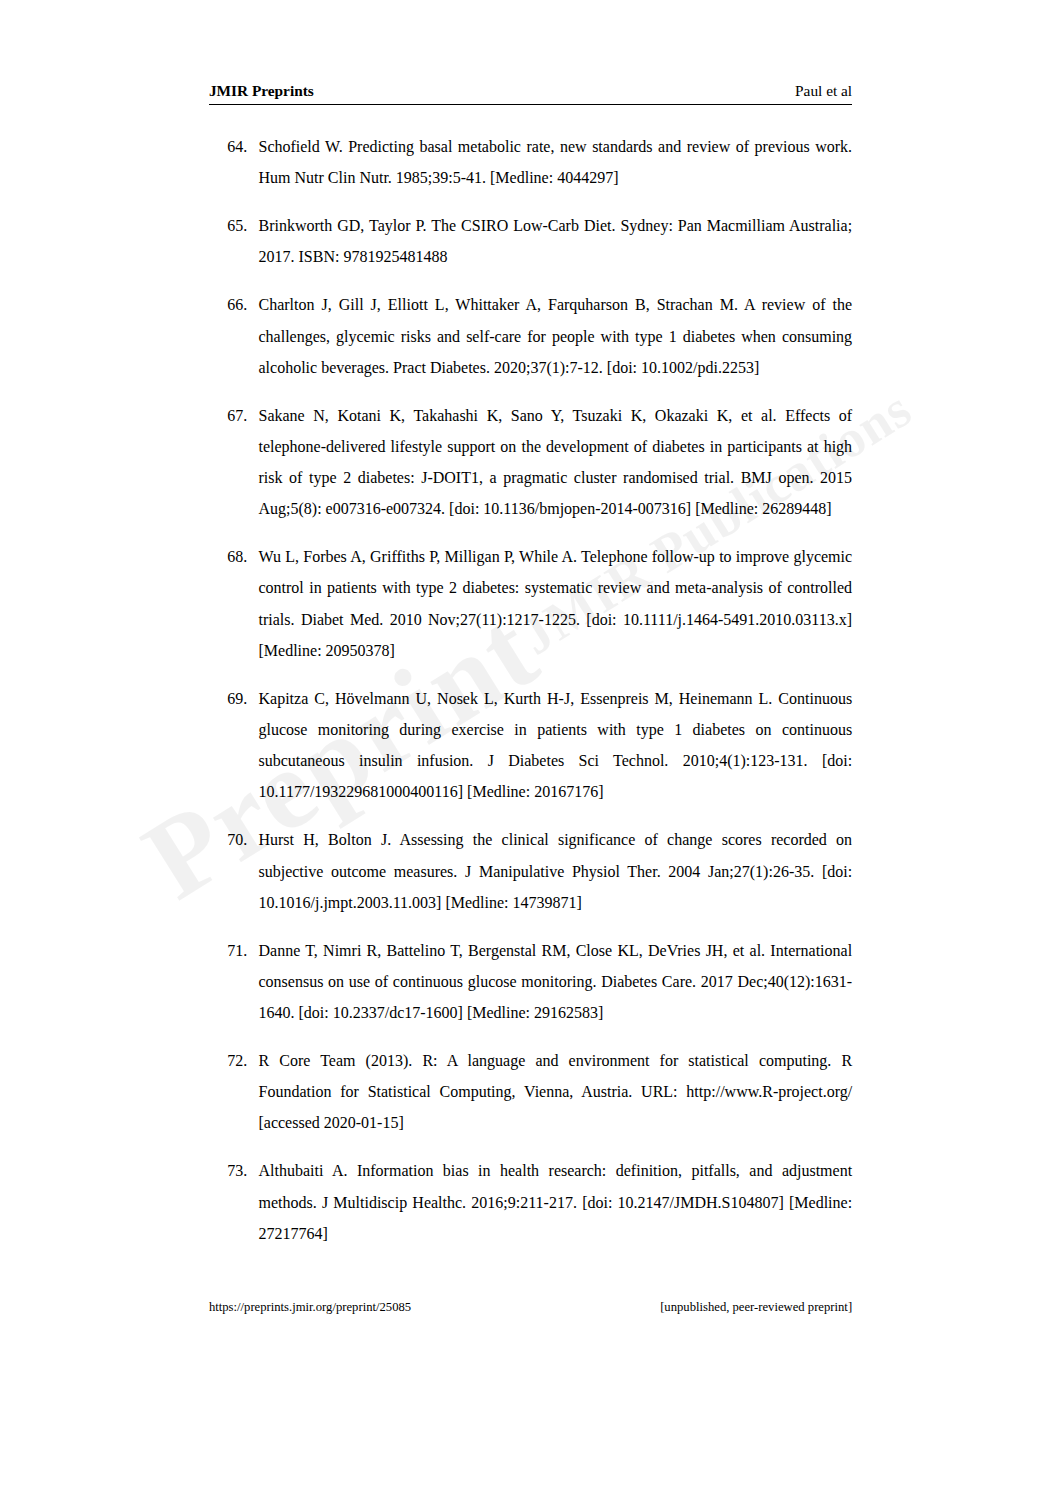PreprintJMIR Publications
JMIR Preprints Paul et al
64 Schofield W. Predicting basal metabolic rate, new standards and review of previous work. Hum Nutr Clin Nutr. 1985;39:5-41. [Medline: 4044297]
65 Brinkworth GD, Taylor P. The CSIRO Low-Carb Diet. Sydney: Pan Macmilliam Australia; 2017. ISBN: 9781925481488
66 Charlton J, Gill J, Elliott L, Whittaker A, Farquharson B, Strachan M. A review of the challenges, glycemic risks and self-care for people with type 1 diabetes when consuming alcoholic beverages. Pract Diabetes. 2020;37(1):7-12. [doi: 10.1002/pdi.2253]
67 Sakane N, Kotani K, Takahashi K, Sano Y, Tsuzaki K, Okazaki K, et al. Effects of telephone-delivered lifestyle support on the development of diabetes in participants at high risk of type 2 diabetes: J-DOIT1, a pragmatic cluster randomised trial. BMJ open. 2015 Aug;5(8): e007316-e007324. [doi: 10.1136/bmjopen-2014-007316] [Medline: 26289448]
68 Wu L, Forbes A, Griffiths P, Milligan P, While A. Telephone follow-up to improve glycemic control in patients with type 2 diabetes: systematic review and meta-analysis of controlled trials. Diabet Med. 2010 Nov;27(11):1217-1225. [doi: 10.1111/j.1464-5491.2010.03113.x] [Medline: 20950378]
69 Kapitza C, Hövelmann U, Nosek L, Kurth H-J, Essenpreis M, Heinemann L. Continuous glucose monitoring during exercise in patients with type 1 diabetes on continuous subcutaneous insulin infusion. J Diabetes Sci Technol. 2010;4(1):123-131. [doi: 10.1177/193229681000400116] [Medline: 20167176]
70 Hurst H, Bolton J. Assessing the clinical significance of change scores recorded on subjective outcome measures. J Manipulative Physiol Ther. 2004 Jan;27(1):26-35. [doi: 10.1016/j.jmpt.2003.11.003] [Medline: 14739871]
71 Danne T, Nimri R, Battelino T, Bergenstal RM, Close KL, DeVries JH, et al. International consensus on use of continuous glucose monitoring. Diabetes Care. 2017 Dec;40(12):1631-1640. [doi: 10.2337/dc17-1600] [Medline: 29162583]
72 R Core Team (2013). R: A language and environment for statistical computing. R Foundation for Statistical Computing, Vienna, Austria. URL: http://www.R-project.org/ [accessed 2020-01-15]
73 Althubaiti A. Information bias in health research: definition, pitfalls, and adjustment methods. J Multidiscip Healthc. 2016;9:211-217. [doi: 10.2147/JMDH.S104807] [Medline: 27217764]
https://preprints.jmir.org/preprint/25085 [unpublished, peer-reviewed preprint]